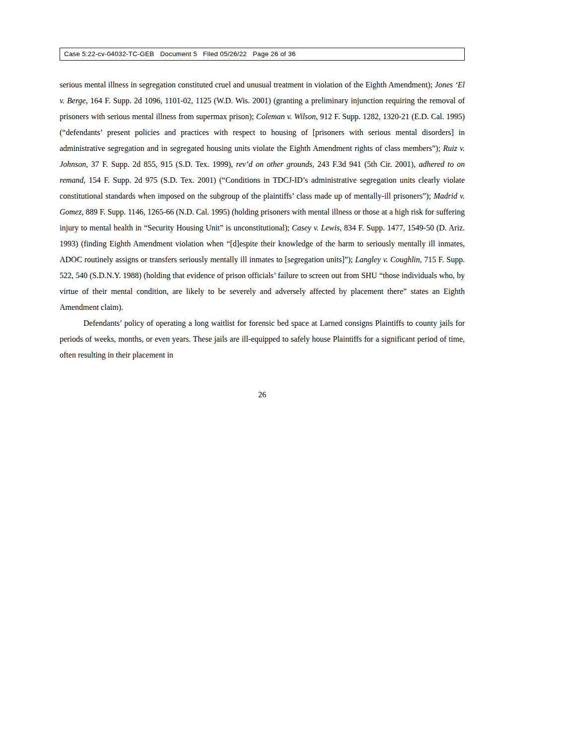Case 5:22-cv-04032-TC-GEB Document 5 Filed 05/26/22 Page 26 of 36
serious mental illness in segregation constituted cruel and unusual treatment in violation of the Eighth Amendment); Jones ‘El v. Berge, 164 F. Supp. 2d 1096, 1101-02, 1125 (W.D. Wis. 2001) (granting a preliminary injunction requiring the removal of prisoners with serious mental illness from supermax prison); Coleman v. Wilson, 912 F. Supp. 1282, 1320-21 (E.D. Cal. 1995) (“defendants’ present policies and practices with respect to housing of [prisoners with serious mental disorders] in administrative segregation and in segregated housing units violate the Eighth Amendment rights of class members”); Ruiz v. Johnson, 37 F. Supp. 2d 855, 915 (S.D. Tex. 1999), rev’d on other grounds, 243 F.3d 941 (5th Cir. 2001), adhered to on remand, 154 F. Supp. 2d 975 (S.D. Tex. 2001) (“Conditions in TDCJ-ID’s administrative segregation units clearly violate constitutional standards when imposed on the subgroup of the plaintiffs’ class made up of mentally-ill prisoners”); Madrid v. Gomez, 889 F. Supp. 1146, 1265-66 (N.D. Cal. 1995) (holding prisoners with mental illness or those at a high risk for suffering injury to mental health in “Security Housing Unit” is unconstitutional); Casey v. Lewis, 834 F. Supp. 1477, 1549-50 (D. Ariz. 1993) (finding Eighth Amendment violation when “[d]espite their knowledge of the harm to seriously mentally ill inmates, ADOC routinely assigns or transfers seriously mentally ill inmates to [segregation units]”); Langley v. Coughlin, 715 F. Supp. 522, 540 (S.D.N.Y. 1988) (holding that evidence of prison officials’ failure to screen out from SHU “those individuals who, by virtue of their mental condition, are likely to be severely and adversely affected by placement there” states an Eighth Amendment claim).
Defendants’ policy of operating a long waitlist for forensic bed space at Larned consigns Plaintiffs to county jails for periods of weeks, months, or even years. These jails are ill-equipped to safely house Plaintiffs for a significant period of time, often resulting in their placement in
26